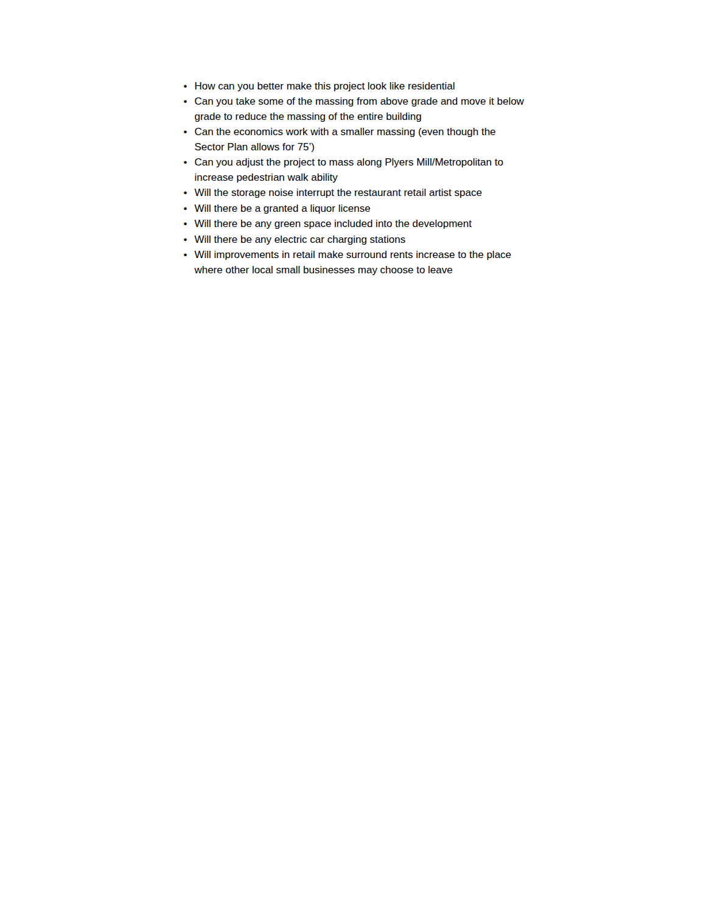How can you better make this project look like residential
Can you take some of the massing from above grade and move it below grade to reduce the massing of the entire building
Can the economics work with a smaller massing (even though the Sector Plan allows for 75’)
Can you adjust the project to mass along Plyers Mill/Metropolitan to increase pedestrian walk ability
Will the storage noise interrupt the restaurant retail artist space
Will there be a granted a liquor license
Will there be any green space included into the development
Will there be any electric car charging stations
Will improvements in retail make surround rents increase to the place where other local small businesses may choose to leave